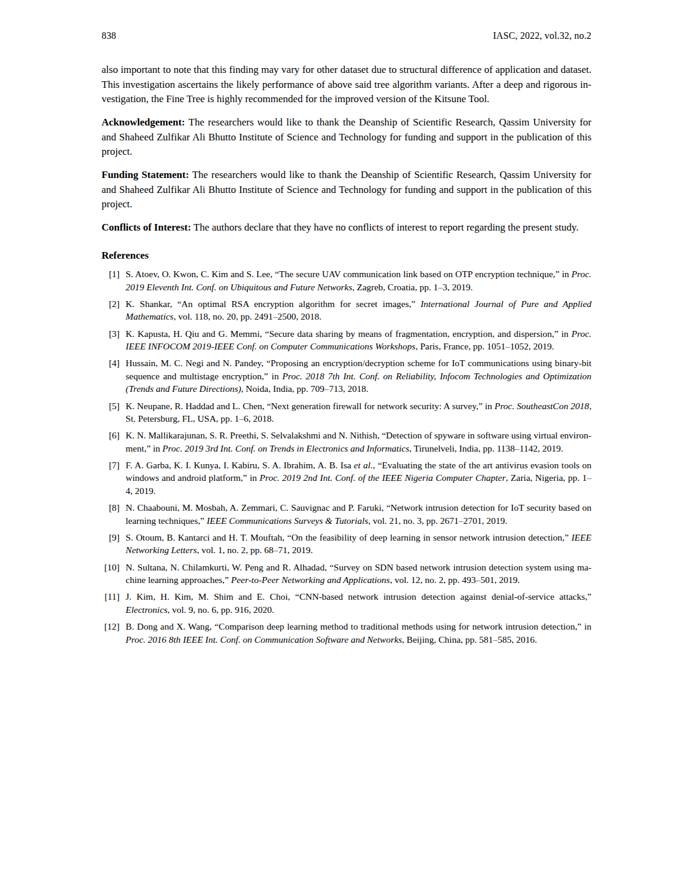838 IASC, 2022, vol.32, no.2
also important to note that this finding may vary for other dataset due to structural difference of application and dataset. This investigation ascertains the likely performance of above said tree algorithm variants. After a deep and rigorous investigation, the Fine Tree is highly recommended for the improved version of the Kitsune Tool.
Acknowledgement: The researchers would like to thank the Deanship of Scientific Research, Qassim University for and Shaheed Zulfikar Ali Bhutto Institute of Science and Technology for funding and support in the publication of this project.
Funding Statement: The researchers would like to thank the Deanship of Scientific Research, Qassim University for and Shaheed Zulfikar Ali Bhutto Institute of Science and Technology for funding and support in the publication of this project.
Conflicts of Interest: The authors declare that they have no conflicts of interest to report regarding the present study.
References
S. Atoev, O. Kwon, C. Kim and S. Lee, “The secure UAV communication link based on OTP encryption technique,” in Proc. 2019 Eleventh Int. Conf. on Ubiquitous and Future Networks, Zagreb, Croatia, pp. 1–3, 2019.
K. Shankar, “An optimal RSA encryption algorithm for secret images,” International Journal of Pure and Applied Mathematics, vol. 118, no. 20, pp. 2491–2500, 2018.
K. Kapusta, H. Qiu and G. Memmi, “Secure data sharing by means of fragmentation, encryption, and dispersion,” in Proc. IEEE INFOCOM 2019-IEEE Conf. on Computer Communications Workshops, Paris, France, pp. 1051–1052, 2019.
Hussain, M. C. Negi and N. Pandey, “Proposing an encryption/decryption scheme for IoT communications using binary-bit sequence and multistage encryption,” in Proc. 2018 7th Int. Conf. on Reliability, Infocom Technologies and Optimization (Trends and Future Directions), Noida, India, pp. 709–713, 2018.
K. Neupane, R. Haddad and L. Chen, “Next generation firewall for network security: A survey,” in Proc. SoutheastCon 2018, St. Petersburg, FL, USA, pp. 1–6, 2018.
K. N. Mallikarajunan, S. R. Preethi, S. Selvalakshmi and N. Nithish, “Detection of spyware in software using virtual environment,” in Proc. 2019 3rd Int. Conf. on Trends in Electronics and Informatics, Tirunelveli, India, pp. 1138–1142, 2019.
F. A. Garba, K. I. Kunya, I. Kabiru, S. A. Ibrahim, A. B. Isa et al., “Evaluating the state of the art antivirus evasion tools on windows and android platform,” in Proc. 2019 2nd Int. Conf. of the IEEE Nigeria Computer Chapter, Zaria, Nigeria, pp. 1–4, 2019.
N. Chaabouni, M. Mosbah, A. Zemmari, C. Sauvignac and P. Faruki, “Network intrusion detection for IoT security based on learning techniques,” IEEE Communications Surveys & Tutorials, vol. 21, no. 3, pp. 2671–2701, 2019.
S. Otoum, B. Kantarci and H. T. Mouftah, “On the feasibility of deep learning in sensor network intrusion detection,” IEEE Networking Letters, vol. 1, no. 2, pp. 68–71, 2019.
N. Sultana, N. Chilamkurti, W. Peng and R. Alhadad, “Survey on SDN based network intrusion detection system using machine learning approaches,” Peer-to-Peer Networking and Applications, vol. 12, no. 2, pp. 493–501, 2019.
J. Kim, H. Kim, M. Shim and E. Choi, “CNN-based network intrusion detection against denial-of-service attacks,” Electronics, vol. 9, no. 6, pp. 916, 2020.
B. Dong and X. Wang, “Comparison deep learning method to traditional methods using for network intrusion detection,” in Proc. 2016 8th IEEE Int. Conf. on Communication Software and Networks, Beijing, China, pp. 581–585, 2016.